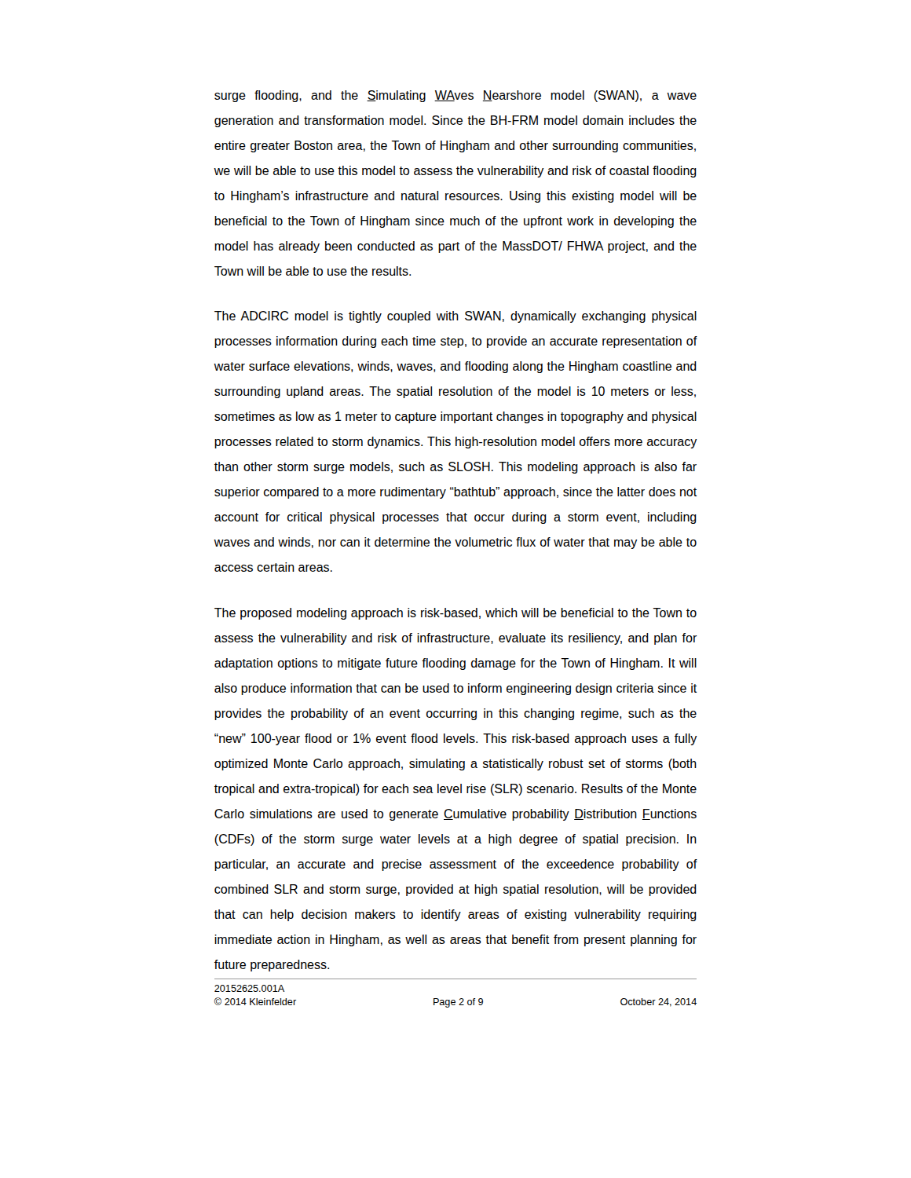surge flooding, and the Simulating WAves Nearshore model (SWAN), a wave generation and transformation model. Since the BH-FRM model domain includes the entire greater Boston area, the Town of Hingham and other surrounding communities, we will be able to use this model to assess the vulnerability and risk of coastal flooding to Hingham’s infrastructure and natural resources. Using this existing model will be beneficial to the Town of Hingham since much of the upfront work in developing the model has already been conducted as part of the MassDOT/ FHWA project, and the Town will be able to use the results.
The ADCIRC model is tightly coupled with SWAN, dynamically exchanging physical processes information during each time step, to provide an accurate representation of water surface elevations, winds, waves, and flooding along the Hingham coastline and surrounding upland areas. The spatial resolution of the model is 10 meters or less, sometimes as low as 1 meter to capture important changes in topography and physical processes related to storm dynamics. This high-resolution model offers more accuracy than other storm surge models, such as SLOSH. This modeling approach is also far superior compared to a more rudimentary “bathtub” approach, since the latter does not account for critical physical processes that occur during a storm event, including waves and winds, nor can it determine the volumetric flux of water that may be able to access certain areas.
The proposed modeling approach is risk-based, which will be beneficial to the Town to assess the vulnerability and risk of infrastructure, evaluate its resiliency, and plan for adaptation options to mitigate future flooding damage for the Town of Hingham. It will also produce information that can be used to inform engineering design criteria since it provides the probability of an event occurring in this changing regime, such as the “new” 100-year flood or 1% event flood levels. This risk-based approach uses a fully optimized Monte Carlo approach, simulating a statistically robust set of storms (both tropical and extra-tropical) for each sea level rise (SLR) scenario. Results of the Monte Carlo simulations are used to generate Cumulative probability Distribution Functions (CDFs) of the storm surge water levels at a high degree of spatial precision. In particular, an accurate and precise assessment of the exceedence probability of combined SLR and storm surge, provided at high spatial resolution, will be provided that can help decision makers to identify areas of existing vulnerability requiring immediate action in Hingham, as well as areas that benefit from present planning for future preparedness.
20152625.001A
© 2014 Kleinfelder
Page 2 of 9
October 24, 2014